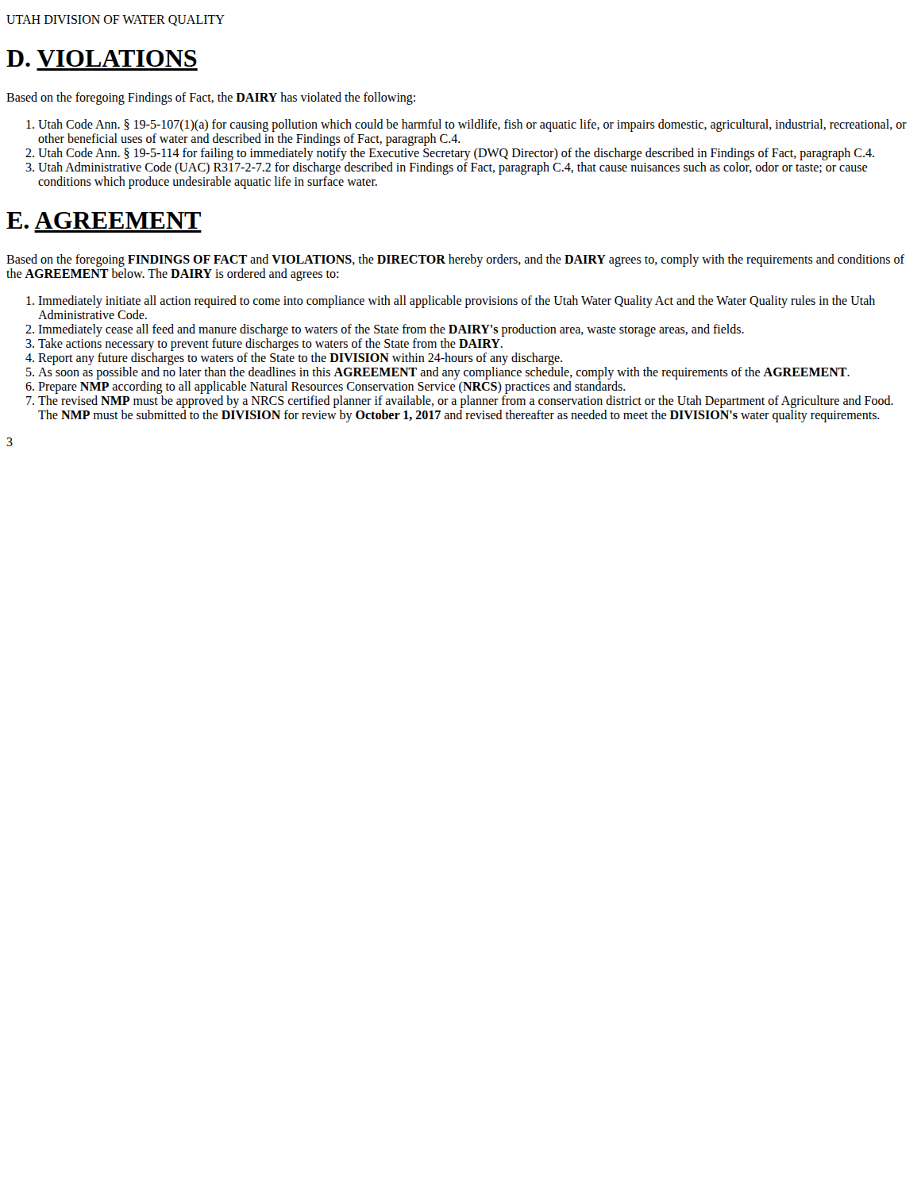UTAH DIVISION OF WATER QUALITY
D. VIOLATIONS
Based on the foregoing Findings of Fact, the DAIRY has violated the following:
Utah Code Ann. § 19-5-107(1)(a) for causing pollution which could be harmful to wildlife, fish or aquatic life, or impairs domestic, agricultural, industrial, recreational, or other beneficial uses of water and described in the Findings of Fact, paragraph C.4.
Utah Code Ann. § 19-5-114 for failing to immediately notify the Executive Secretary (DWQ Director) of the discharge described in Findings of Fact, paragraph C.4.
Utah Administrative Code (UAC) R317-2-7.2 for discharge described in Findings of Fact, paragraph C.4, that cause nuisances such as color, odor or taste; or cause conditions which produce undesirable aquatic life in surface water.
E. AGREEMENT
Based on the foregoing FINDINGS OF FACT and VIOLATIONS, the DIRECTOR hereby orders, and the DAIRY agrees to, comply with the requirements and conditions of the AGREEMENT below. The DAIRY is ordered and agrees to:
Immediately initiate all action required to come into compliance with all applicable provisions of the Utah Water Quality Act and the Water Quality rules in the Utah Administrative Code.
Immediately cease all feed and manure discharge to waters of the State from the DAIRY's production area, waste storage areas, and fields.
Take actions necessary to prevent future discharges to waters of the State from the DAIRY.
Report any future discharges to waters of the State to the DIVISION within 24-hours of any discharge.
As soon as possible and no later than the deadlines in this AGREEMENT and any compliance schedule, comply with the requirements of the AGREEMENT.
Prepare NMP according to all applicable Natural Resources Conservation Service (NRCS) practices and standards.
The revised NMP must be approved by a NRCS certified planner if available, or a planner from a conservation district or the Utah Department of Agriculture and Food. The NMP must be submitted to the DIVISION for review by October 1, 2017 and revised thereafter as needed to meet the DIVISION's water quality requirements.
3